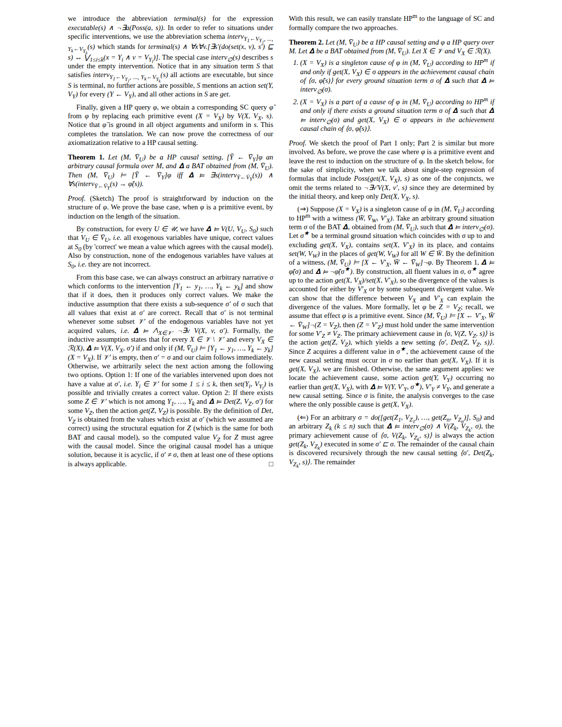we introduce the abbreviation terminal(s) for the expression executable(s) ∧ ¬∃a(Poss(a, s)). In order to refer to situations under specific interventions, we use the abbreviation schema intervY1←VY1, ..., Yk←VYk(s) which stands for terminal(s) ∧ ∀x∀v.[∃s′(do(set(x, v), s′) ⊑ s) ↔ ⋁1≤i≤k(x = Yi ∧ v = VYi)]. The special case interv∅(s) describes s under the empty intervention. Notice that in any situation term S that satisfies intervY1←VY1, ..., Yk←VYk(s) all actions are executable, but since S is terminal, no further actions are possible, S mentions an action set(Y, VY) for every (Y ← VY), and all other actions in S are get.
Finally, given a HP query φ, we obtain a corresponding SC query φ̂ from φ by replacing each primitive event (X = VX) by V(X, VX, s). Notice that φ̂ is ground in all object arguments and uniform in s. This completes the translation. We can now prove the correctness of our axiomatization relative to a HP causal setting.
Theorem 1. Let (M, V̄U) be a HP causal setting, [Ȳ ← V̄Y]φ an arbitrary causal formula over M, and 𝚫 a BAT obtained from (M, V̄U). Then (M, V̄U) ⊨ [Ȳ ← V̄Y]φ iff 𝚫 ⊨ ∃s(intervȲ←V̄Y(s)) ∧ ∀s(intervȲ←V̄Y(s) → φ̂(s)).
Proof. (Sketch) The proof is straightforward by induction on the structure of φ. We prove the base case, when φ is a primitive event, by induction on the length of the situation.
By construction, for every U ∈ 𝒰, we have 𝚫 ⊨ V(U, VU, S0) such that VU ∈ V̄U, i.e. all exogenous variables have unique, correct values at S0 (by 'correct' we mean a value which agrees with the causal model). Also by construction, none of the endogenous variables have values at S0, i.e. they are not incorrect.
From this base case, we can always construct an arbitrary narrative σ which conforms to the intervention [Y1 ← y1, …, Yk ← yk] and show that if it does, then it produces only correct values. We make the inductive assumption that there exists a sub-sequence σ′ of σ such that all values that exist at σ′ are correct. Recall that σ′ is not terminal whenever some subset 𝒱′ of the endogenous variables have not yet acquired values, i.e. 𝚫 ⊨ ⋀X∈𝒱′ ¬∃v V(X, v, σ′). Formally, the inductive assumption states that for every X ∈ 𝒱 \ 𝒱′ and every VX ∈ ℛ(X), 𝚫 ⊨ V(X, VX, σ′) if and only if (M, V̄U) ⊨ [Y1 ← y1, …, Yk ← yk](X = VX). If 𝒱′ is empty, then σ′ = σ and our claim follows immediately. Otherwise, we arbitrarily select the next action among the following two options. Option 1: If one of the variables intervened upon does not have a value at σ′, i.e. Yi ∈ 𝒱′ for some 1 ≤ i ≤ k, then set(Yi, VYi) is possible and trivially creates a correct value. Option 2: If there exists some Z ∈ 𝒱′ which is not among Y1, …, Yk and 𝚫 ⊨ Det(Z, VZ, σ′) for some VZ, then the action get(Z, VZ) is possible. By the definition of Det, VZ is obtained from the values which exist at σ′ (which we assumed are correct) using the structural equation for Z (which is the same for both BAT and causal model), so the computed value VZ for Z must agree with the causal model. Since the original causal model has a unique solution, because it is acyclic, if σ′ ≠ σ, then at least one of these options is always applicable. □
With this result, we can easily translate HPm to the language of SC and formally compare the two approaches.
Theorem 2. Let (M, V̄U) be a HP causal setting and φ a HP query over M. Let 𝚫 be a BAT obtained from (M, V̄U). Let X ∈ 𝒱 and VX ∈ ℛ(X).
(X = VX) is a singleton cause of φ in (M, V̄U) according to HPm if and only if get(X, VX) ∈ σ appears in the achievement causal chain of ⟨σ, φ̂(s)⟩ for every ground situation term σ of 𝚫 such that 𝚫 ⊨ interv∅(σ).
(X = VX) is a part of a cause of φ in (M, V̄U) according to HPm if and only if there exists a ground situation term σ of 𝚫 such that 𝚫 ⊨ interv∅(σ) and get(X, VX) ∈ σ appears in the achievement causal chain of ⟨σ, φ̂(s)⟩.
Proof. We sketch the proof of Part 1 only; Part 2 is similar but more involved. As before, we prove the case where φ is a primitive event and leave the rest to induction on the structure of φ. In the sketch below, for the sake of simplicity, when we talk about single-step regression of formulas that include Poss(get(X, VX), s) as one of the conjuncts, we omit the terms related to ¬∃v′V(X, v′, s) since they are determined by the initial theory, and keep only Det(X, VX, s).
(⇒) Suppose (X = VX) is a singleton cause of φ in (M, V̄U) according to HPm with a witness (W̄, V̄W, V′X). Take an arbitrary ground situation term σ of the BAT 𝚫, obtained from (M, V̄U), such that 𝚫 ⊨ interv∅(σ). Let σ★ be a terminal ground situation which coincides with σ up to and excluding get(X, VX), contains set(X, V′X) in its place, and contains set(W, VW) in the places of get(W, VW) for all W ∈ W̄. By the definition of a witness, (M, V̄U) ⊨ [X ← V′X, W̄ ← V̄W]¬φ. By Theorem 1, 𝚫 ⊨ φ̂(σ) and 𝚫 ⊨ ¬φ̂(σ★). By construction, all fluent values in σ, σ★ agree up to the action get(X, VX)/set(X, V′X), so the divergence of the values is accounted for either by V′X or by some subsequent divergent value. We can show that the difference between VX and V′X can explain the divergence of the values. More formally, let φ be Z = VZ; recall, we assume that effect φ is a primitive event. Since (M, V̄U) ⊨ [X ← V′X, W̄ ← V̄W]¬(Z = VZ), then (Z = V′Z) must hold under the same intervention for some V′Z ≠ VZ. The primary achievement cause in ⟨σ, V(Z, VZ, s)⟩ is the action get(Z, VZ), which yields a new setting ⟨σ′, Det(Z, VZ, s)⟩. Since Z acquires a different value in σ★, the achievement cause of the new causal setting must occur in σ no earlier than get(X, VX). If it is get(X, VX), we are finished. Otherwise, the same argument applies: we locate the achievement cause, some action get(Y, VY) occurring no earlier than get(X, VX), with 𝚫 ⊨ V(Y, V′Y, σ★), V′Y ≠ VY, and generate a new causal setting. Since σ is finite, the analysis converges to the case where the only possible cause is get(X, VX).
(⇐) For an arbitrary σ = do([get(Z1, VZ1), …, get(Zn, VZn)], S0) and an arbitrary Zk (k ≤ n) such that 𝚫 ⊨ interv∅(σ) ∧ V(Zk, VZk, σ), the primary achievement cause of ⟨σ, V(Zk, VZk, s)⟩ is always the action get(Zk, VZk) executed in some σ′ ⊏ σ. The remainder of the causal chain is discovered recursively through the new causal setting ⟨σ′, Det(Zk, VZk, s)⟩. The remainder